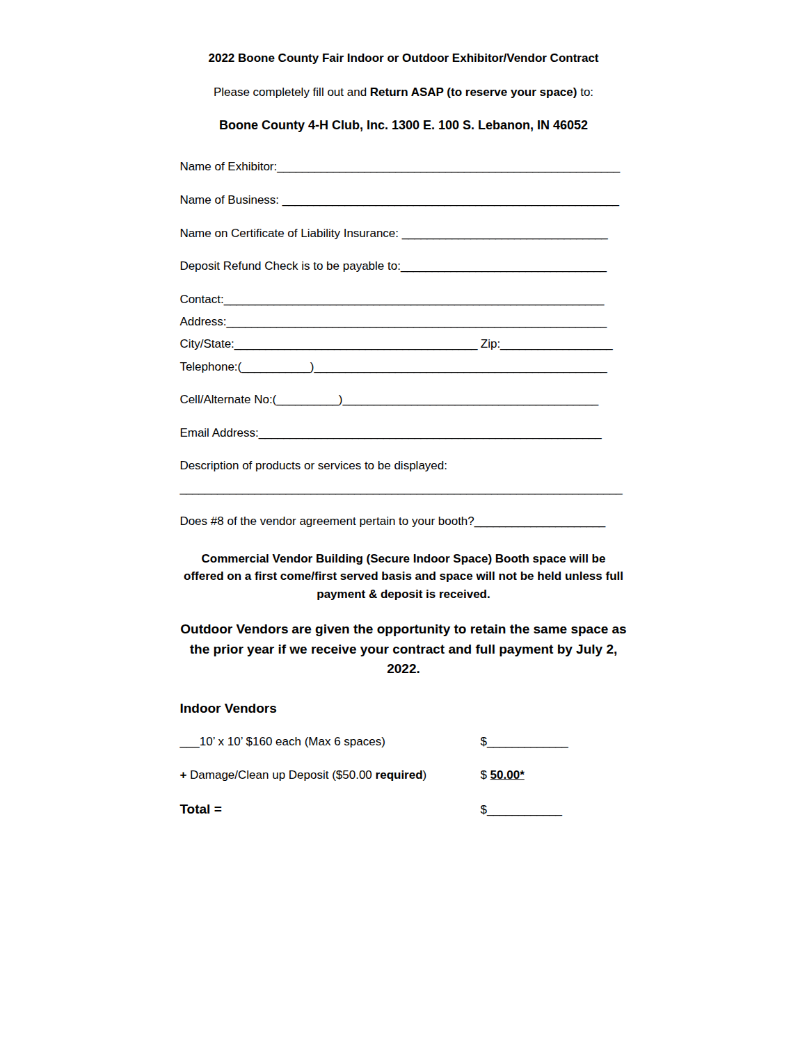2022 Boone County Fair Indoor or Outdoor Exhibitor/Vendor Contract
Please completely fill out and Return ASAP (to reserve your space) to:
Boone County 4-H Club, Inc. 1300 E. 100 S. Lebanon, IN 46052
Name of Exhibitor:_______________________________________________________
Name of Business: ______________________________________________________
Name on Certificate of Liability Insurance: _________________________________
Deposit Refund Check is to be payable to:_________________________________
Contact:_____________________________________________________________
Address:_____________________________________________________________
City/State:_______________________________________ Zip:__________________
Telephone:(___________)_______________________________________________
Cell/Alternate No:(__________)_________________________________________
Email Address:_______________________________________________________
Description of products or services to be displayed:
_______________________________________________________________________
Does #8 of the vendor agreement pertain to your booth?_____________________
Commercial Vendor Building (Secure Indoor Space) Booth space will be offered on a first come/first served basis and space will not be held unless full payment & deposit is received.
Outdoor Vendors are given the opportunity to retain the same space as the prior year if we receive your contract and full payment by July 2, 2022.
Indoor Vendors
___10’ x 10’ $160 each (Max 6 spaces)
$_____________
+ Damage/Clean up Deposit ($50.00 required)
$ 50.00*
Total =
$____________